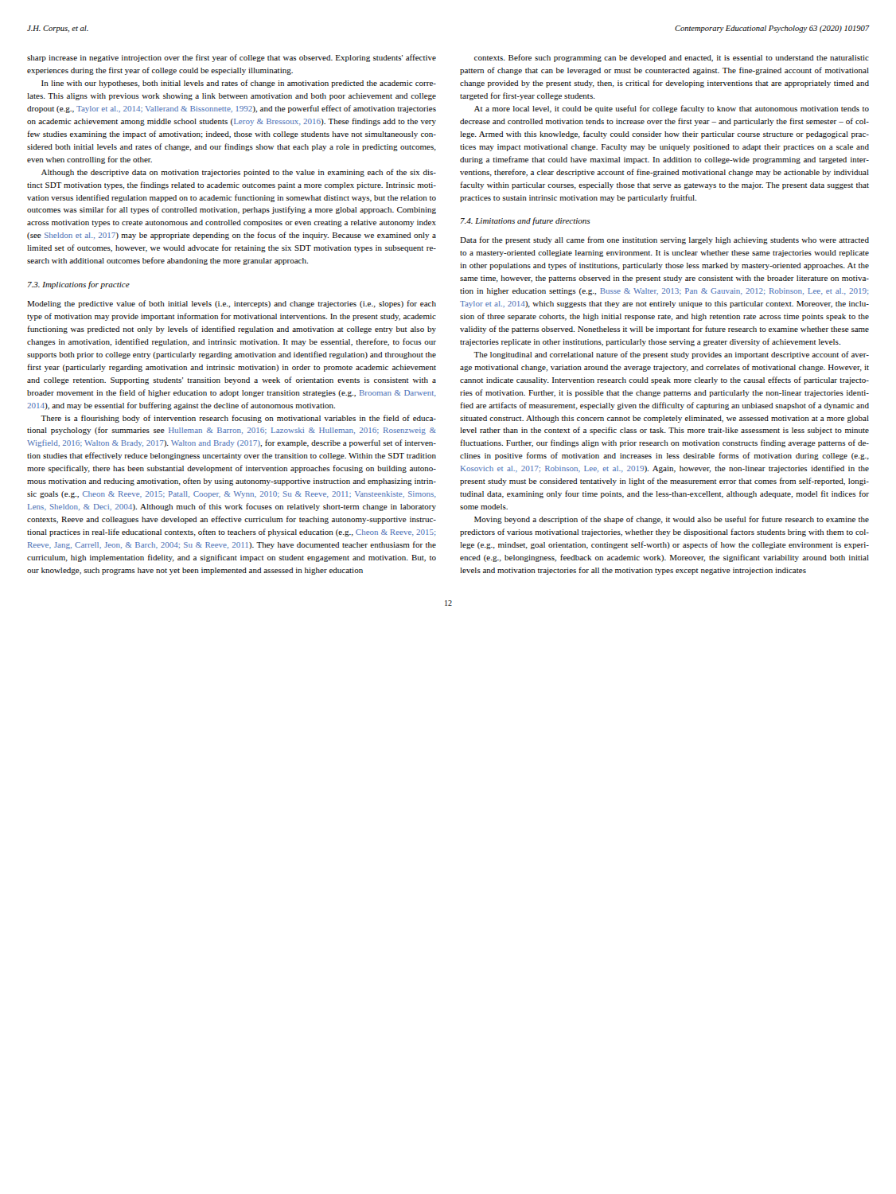J.H. Corpus, et al. Contemporary Educational Psychology 63 (2020) 101907
sharp increase in negative introjection over the first year of college that was observed. Exploring students' affective experiences during the first year of college could be especially illuminating.
In line with our hypotheses, both initial levels and rates of change in amotivation predicted the academic correlates. This aligns with previous work showing a link between amotivation and both poor achievement and college dropout (e.g., Taylor et al., 2014; Vallerand & Bissonnette, 1992), and the powerful effect of amotivation trajectories on academic achievement among middle school students (Leroy & Bressoux, 2016). These findings add to the very few studies examining the impact of amotivation; indeed, those with college students have not simultaneously considered both initial levels and rates of change, and our findings show that each play a role in predicting outcomes, even when controlling for the other.
Although the descriptive data on motivation trajectories pointed to the value in examining each of the six distinct SDT motivation types, the findings related to academic outcomes paint a more complex picture. Intrinsic motivation versus identified regulation mapped on to academic functioning in somewhat distinct ways, but the relation to outcomes was similar for all types of controlled motivation, perhaps justifying a more global approach. Combining across motivation types to create autonomous and controlled composites or even creating a relative autonomy index (see Sheldon et al., 2017) may be appropriate depending on the focus of the inquiry. Because we examined only a limited set of outcomes, however, we would advocate for retaining the six SDT motivation types in subsequent research with additional outcomes before abandoning the more granular approach.
7.3. Implications for practice
Modeling the predictive value of both initial levels (i.e., intercepts) and change trajectories (i.e., slopes) for each type of motivation may provide important information for motivational interventions. In the present study, academic functioning was predicted not only by levels of identified regulation and amotivation at college entry but also by changes in amotivation, identified regulation, and intrinsic motivation. It may be essential, therefore, to focus our supports both prior to college entry (particularly regarding amotivation and identified regulation) and throughout the first year (particularly regarding amotivation and intrinsic motivation) in order to promote academic achievement and college retention. Supporting students' transition beyond a week of orientation events is consistent with a broader movement in the field of higher education to adopt longer transition strategies (e.g., Brooman & Darwent, 2014), and may be essential for buffering against the decline of autonomous motivation.
There is a flourishing body of intervention research focusing on motivational variables in the field of educational psychology (for summaries see Hulleman & Barron, 2016; Lazowski & Hulleman, 2016; Rosenzweig & Wigfield, 2016; Walton & Brady, 2017). Walton and Brady (2017), for example, describe a powerful set of intervention studies that effectively reduce belongingness uncertainty over the transition to college. Within the SDT tradition more specifically, there has been substantial development of intervention approaches focusing on building autonomous motivation and reducing amotivation, often by using autonomy-supportive instruction and emphasizing intrinsic goals (e.g., Cheon & Reeve, 2015; Patall, Cooper, & Wynn, 2010; Su & Reeve, 2011; Vansteenkiste, Simons, Lens, Sheldon, & Deci, 2004). Although much of this work focuses on relatively short-term change in laboratory contexts, Reeve and colleagues have developed an effective curriculum for teaching autonomy-supportive instructional practices in real-life educational contexts, often to teachers of physical education (e.g., Cheon & Reeve, 2015; Reeve, Jang, Carrell, Jeon, & Barch, 2004; Su & Reeve, 2011). They have documented teacher enthusiasm for the curriculum, high implementation fidelity, and a significant impact on student engagement and motivation. But, to our knowledge, such programs have not yet been implemented and assessed in higher education
contexts. Before such programming can be developed and enacted, it is essential to understand the naturalistic pattern of change that can be leveraged or must be counteracted against. The fine-grained account of motivational change provided by the present study, then, is critical for developing interventions that are appropriately timed and targeted for first-year college students.
At a more local level, it could be quite useful for college faculty to know that autonomous motivation tends to decrease and controlled motivation tends to increase over the first year – and particularly the first semester – of college. Armed with this knowledge, faculty could consider how their particular course structure or pedagogical practices may impact motivational change. Faculty may be uniquely positioned to adapt their practices on a scale and during a timeframe that could have maximal impact. In addition to college-wide programming and targeted interventions, therefore, a clear descriptive account of fine-grained motivational change may be actionable by individual faculty within particular courses, especially those that serve as gateways to the major. The present data suggest that practices to sustain intrinsic motivation may be particularly fruitful.
7.4. Limitations and future directions
Data for the present study all came from one institution serving largely high achieving students who were attracted to a mastery-oriented collegiate learning environment. It is unclear whether these same trajectories would replicate in other populations and types of institutions, particularly those less marked by mastery-oriented approaches. At the same time, however, the patterns observed in the present study are consistent with the broader literature on motivation in higher education settings (e.g., Busse & Walter, 2013; Pan & Gauvain, 2012; Robinson, Lee, et al., 2019; Taylor et al., 2014), which suggests that they are not entirely unique to this particular context. Moreover, the inclusion of three separate cohorts, the high initial response rate, and high retention rate across time points speak to the validity of the patterns observed. Nonetheless it will be important for future research to examine whether these same trajectories replicate in other institutions, particularly those serving a greater diversity of achievement levels.
The longitudinal and correlational nature of the present study provides an important descriptive account of average motivational change, variation around the average trajectory, and correlates of motivational change. However, it cannot indicate causality. Intervention research could speak more clearly to the causal effects of particular trajectories of motivation. Further, it is possible that the change patterns and particularly the non-linear trajectories identified are artifacts of measurement, especially given the difficulty of capturing an unbiased snapshot of a dynamic and situated construct. Although this concern cannot be completely eliminated, we assessed motivation at a more global level rather than in the context of a specific class or task. This more trait-like assessment is less subject to minute fluctuations. Further, our findings align with prior research on motivation constructs finding average patterns of declines in positive forms of motivation and increases in less desirable forms of motivation during college (e.g., Kosovich et al., 2017; Robinson, Lee, et al., 2019). Again, however, the non-linear trajectories identified in the present study must be considered tentatively in light of the measurement error that comes from self-reported, longitudinal data, examining only four time points, and the less-than-excellent, although adequate, model fit indices for some models.
Moving beyond a description of the shape of change, it would also be useful for future research to examine the predictors of various motivational trajectories, whether they be dispositional factors students bring with them to college (e.g., mindset, goal orientation, contingent self-worth) or aspects of how the collegiate environment is experienced (e.g., belongingness, feedback on academic work). Moreover, the significant variability around both initial levels and motivation trajectories for all the motivation types except negative introjection indicates
12